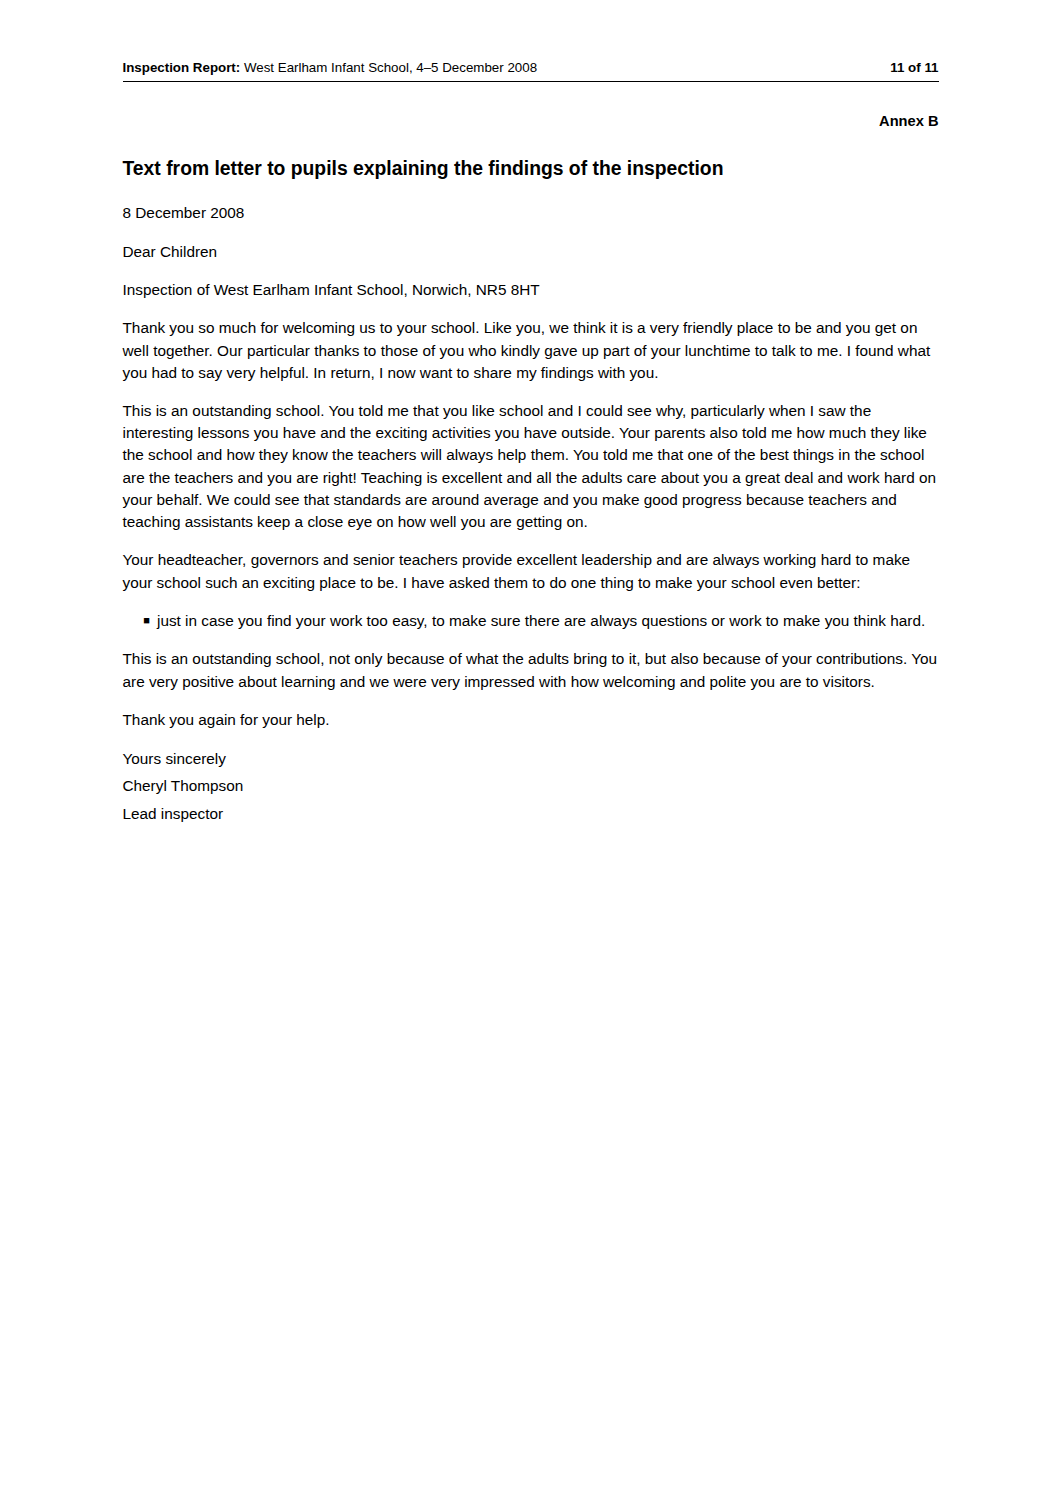Inspection Report: West Earlham Infant School, 4–5 December 2008
11 of 11
Annex B
Text from letter to pupils explaining the findings of the inspection
8 December 2008
Dear Children
Inspection of West Earlham Infant School, Norwich, NR5 8HT
Thank you so much for welcoming us to your school. Like you, we think it is a very friendly place to be and you get on well together. Our particular thanks to those of you who kindly gave up part of your lunchtime to talk to me. I found what you had to say very helpful. In return, I now want to share my findings with you.
This is an outstanding school. You told me that you like school and I could see why, particularly when I saw the interesting lessons you have and the exciting activities you have outside. Your parents also told me how much they like the school and how they know the teachers will always help them. You told me that one of the best things in the school are the teachers and you are right! Teaching is excellent and all the adults care about you a great deal and work hard on your behalf. We could see that standards are around average and you make good progress because teachers and teaching assistants keep a close eye on how well you are getting on.
Your headteacher, governors and senior teachers provide excellent leadership and are always working hard to make your school such an exciting place to be. I have asked them to do one thing to make your school even better:
just in case you find your work too easy, to make sure there are always questions or work to make you think hard.
This is an outstanding school, not only because of what the adults bring to it, but also because of your contributions. You are very positive about learning and we were very impressed with how welcoming and polite you are to visitors.
Thank you again for your help.
Yours sincerely
Cheryl Thompson
Lead inspector